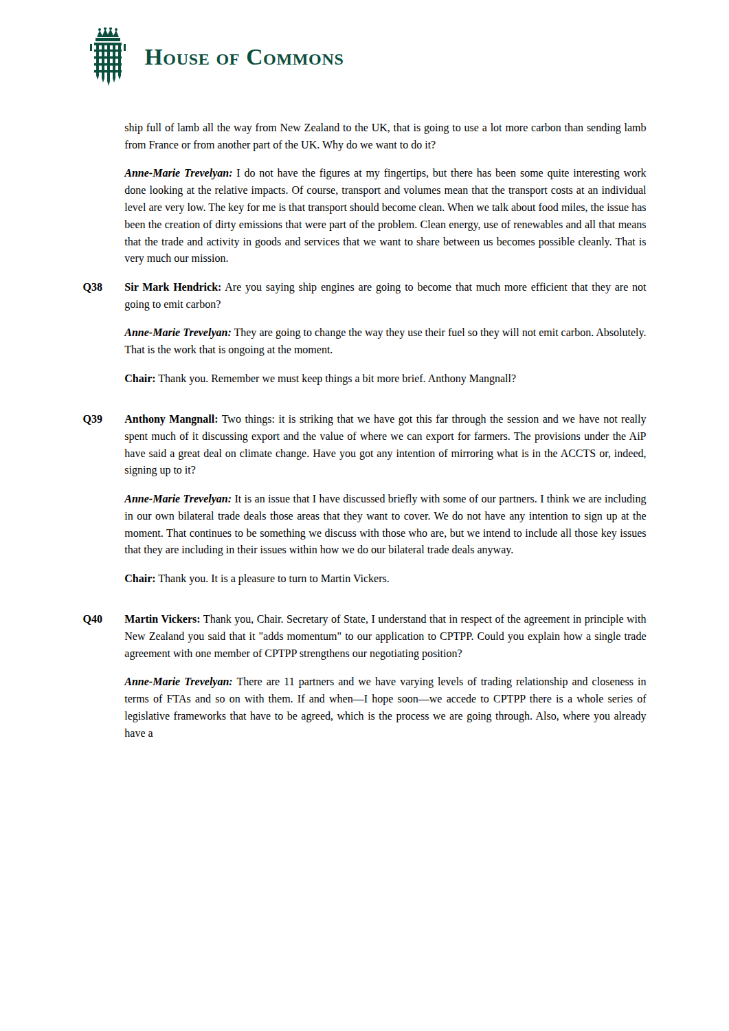House of Commons
ship full of lamb all the way from New Zealand to the UK, that is going to use a lot more carbon than sending lamb from France or from another part of the UK. Why do we want to do it?
Anne-Marie Trevelyan: I do not have the figures at my fingertips, but there has been some quite interesting work done looking at the relative impacts. Of course, transport and volumes mean that the transport costs at an individual level are very low. The key for me is that transport should become clean. When we talk about food miles, the issue has been the creation of dirty emissions that were part of the problem. Clean energy, use of renewables and all that means that the trade and activity in goods and services that we want to share between us becomes possible cleanly. That is very much our mission.
Q38
Sir Mark Hendrick: Are you saying ship engines are going to become that much more efficient that they are not going to emit carbon?
Anne-Marie Trevelyan: They are going to change the way they use their fuel so they will not emit carbon. Absolutely. That is the work that is ongoing at the moment.
Chair: Thank you. Remember we must keep things a bit more brief. Anthony Mangnall?
Q39
Anthony Mangnall: Two things: it is striking that we have got this far through the session and we have not really spent much of it discussing export and the value of where we can export for farmers. The provisions under the AiP have said a great deal on climate change. Have you got any intention of mirroring what is in the ACCTS or, indeed, signing up to it?
Anne-Marie Trevelyan: It is an issue that I have discussed briefly with some of our partners. I think we are including in our own bilateral trade deals those areas that they want to cover. We do not have any intention to sign up at the moment. That continues to be something we discuss with those who are, but we intend to include all those key issues that they are including in their issues within how we do our bilateral trade deals anyway.
Chair: Thank you. It is a pleasure to turn to Martin Vickers.
Q40
Martin Vickers: Thank you, Chair. Secretary of State, I understand that in respect of the agreement in principle with New Zealand you said that it "adds momentum" to our application to CPTPP. Could you explain how a single trade agreement with one member of CPTPP strengthens our negotiating position?
Anne-Marie Trevelyan: There are 11 partners and we have varying levels of trading relationship and closeness in terms of FTAs and so on with them. If and when—I hope soon—we accede to CPTPP there is a whole series of legislative frameworks that have to be agreed, which is the process we are going through. Also, where you already have a